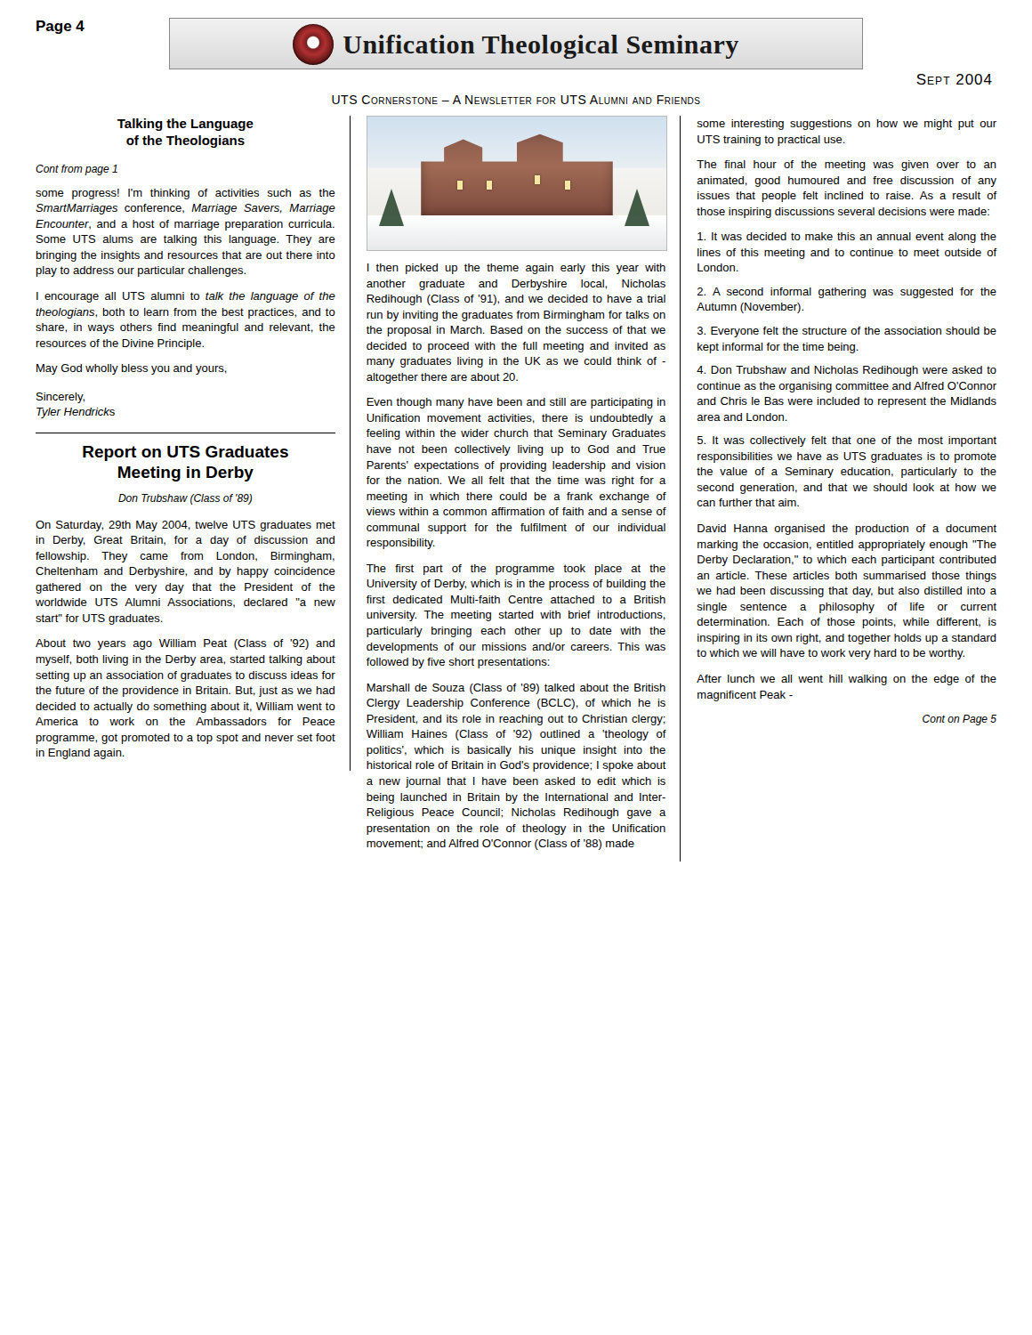Page 4
Unification Theological Seminary
Sept 2004
UTS Cornerstone – A Newsletter for UTS Alumni and Friends
Talking the Language
of the Theologians
Cont from page 1
some progress! I'm thinking of activities such as the SmartMarriages conference, Marriage Savers, Marriage Encounter, and a host of marriage preparation curricula. Some UTS alums are talking this language. They are bringing the insights and resources that are out there into play to address our particular challenges.
I encourage all UTS alumni to talk the language of the theologians, both to learn from the best practices, and to share, in ways others find meaningful and relevant, the resources of the Divine Principle.
May God wholly bless you and yours,
Sincerely,
Tyler Hendricks
Report on UTS Graduates
Meeting in Derby
Don Trubshaw (Class of '89)
On Saturday, 29th May 2004, twelve UTS graduates met in Derby, Great Britain, for a day of discussion and fellowship. They came from London, Birmingham, Cheltenham and Derbyshire, and by happy coincidence gathered on the very day that the President of the worldwide UTS Alumni Associations, declared "a new start" for UTS graduates.
About two years ago William Peat (Class of '92) and myself, both living in the Derby area, started talking about setting up an association of graduates to discuss ideas for the future of the providence in Britain. But, just as we had decided to actually do something about it, William went to America to work on the Ambassadors for Peace programme, got promoted to a top spot and never set foot in England again.
I then picked up the theme again early this year with another graduate and Derbyshire local, Nicholas Redihough (Class of '91), and we decided to have a trial run by inviting the graduates from Birmingham for talks on the proposal in March. Based on the success of that we decided to proceed with the full meeting and invited as many graduates living in the UK as we could think of - altogether there are about 20.
Even though many have been and still are participating in Unification movement activities, there is undoubtedly a feeling within the wider church that Seminary Graduates have not been collectively living up to God and True Parents' expectations of providing leadership and vision for the nation. We all felt that the time was right for a meeting in which there could be a frank exchange of views within a common affirmation of faith and a sense of communal support for the fulfilment of our individual responsibility.
The first part of the programme took place at the University of Derby, which is in the process of building the first dedicated Multi-faith Centre attached to a British university. The meeting started with brief introductions, particularly bringing each other up to date with the developments of our missions and/or careers. This was followed by five short presentations:
Marshall de Souza (Class of '89) talked about the British Clergy Leadership Conference (BCLC), of which he is President, and its role in reaching out to Christian clergy; William Haines (Class of '92) outlined a 'theology of politics', which is basically his unique insight into the historical role of Britain in God's providence; I spoke about a new journal that I have been asked to edit which is being launched in Britain by the International and Inter-Religious Peace Council; Nicholas Redihough gave a presentation on the role of theology in the Unification movement; and Alfred O'Connor (Class of '88) made
some interesting suggestions on how we might put our UTS training to practical use.
The final hour of the meeting was given over to an animated, good humoured and free discussion of any issues that people felt inclined to raise. As a result of those inspiring discussions several decisions were made:
1. It was decided to make this an annual event along the lines of this meeting and to continue to meet outside of London.
2. A second informal gathering was suggested for the Autumn (November).
3. Everyone felt the structure of the association should be kept informal for the time being.
4. Don Trubshaw and Nicholas Redihough were asked to continue as the organising committee and Alfred O'Connor and Chris le Bas were included to represent the Midlands area and London.
5. It was collectively felt that one of the most important responsibilities we have as UTS graduates is to promote the value of a Seminary education, particularly to the second generation, and that we should look at how we can further that aim.
David Hanna organised the production of a document marking the occasion, entitled appropriately enough "The Derby Declaration," to which each participant contributed an article. These articles both summarised those things we had been discussing that day, but also distilled into a single sentence a philosophy of life or current determination. Each of those points, while different, is inspiring in its own right, and together holds up a standard to which we will have to work very hard to be worthy.
After lunch we all went hill walking on the edge of the magnificent Peak -
Cont on Page 5